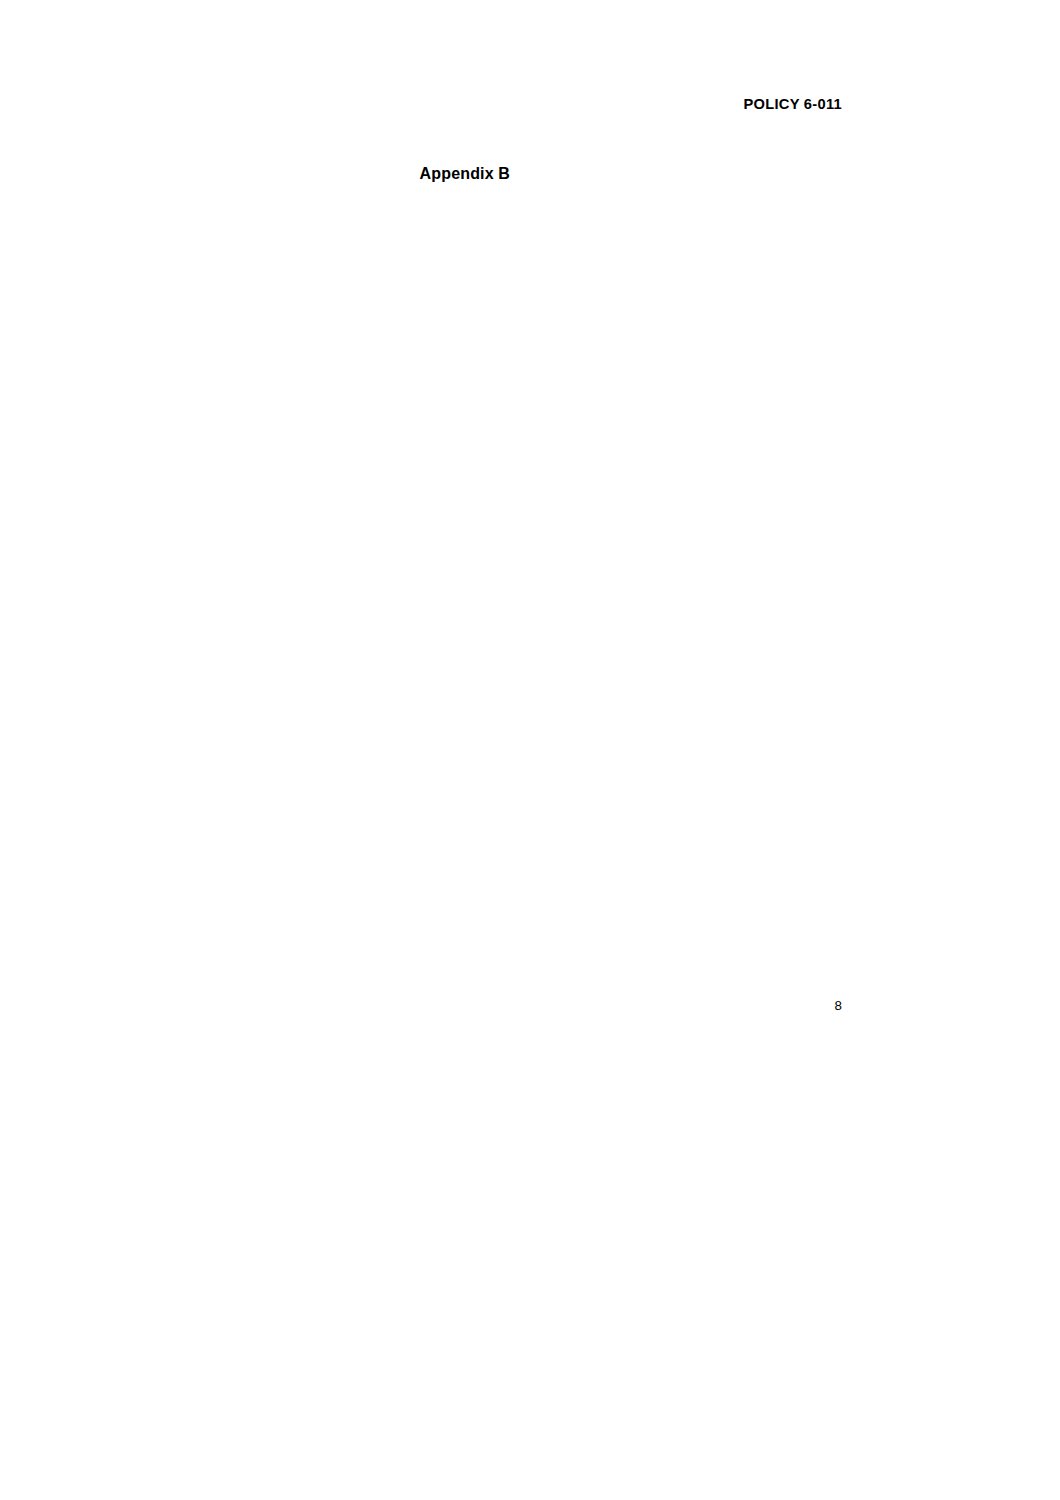POLICY 6-011
Appendix B
8